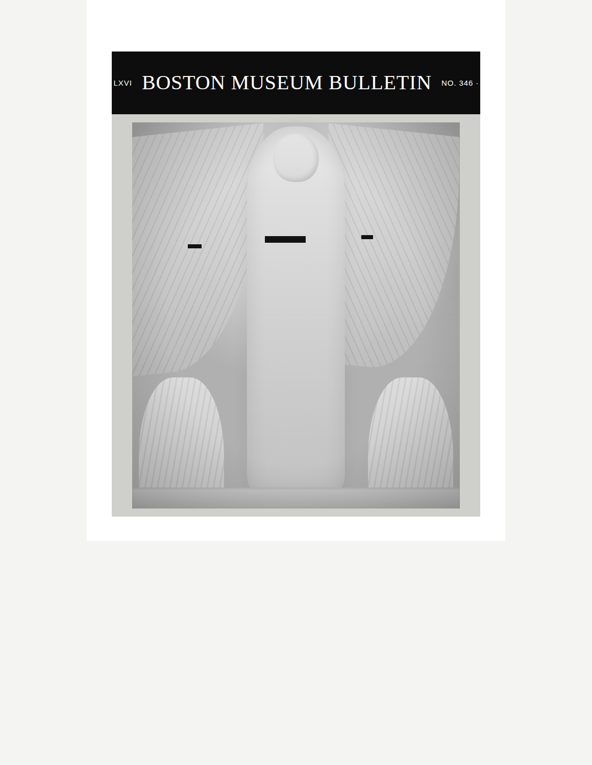VOL. LXVI BOSTON MUSEUM BULLETIN NO. 346 · 1968